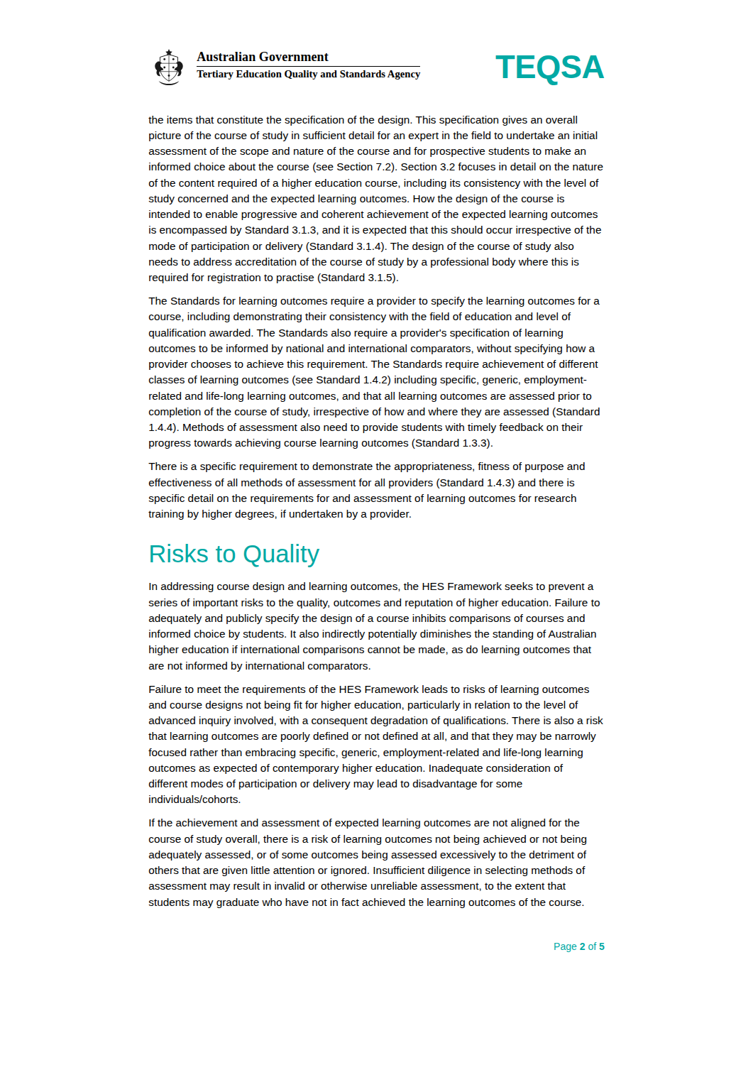Australian Government
Tertiary Education Quality and Standards Agency
TEQSA
the items that constitute the specification of the design. This specification gives an overall picture of the course of study in sufficient detail for an expert in the field to undertake an initial assessment of the scope and nature of the course and for prospective students to make an informed choice about the course (see Section 7.2). Section 3.2 focuses in detail on the nature of the content required of a higher education course, including its consistency with the level of study concerned and the expected learning outcomes. How the design of the course is intended to enable progressive and coherent achievement of the expected learning outcomes is encompassed by Standard 3.1.3, and it is expected that this should occur irrespective of the mode of participation or delivery (Standard 3.1.4). The design of the course of study also needs to address accreditation of the course of study by a professional body where this is required for registration to practise (Standard 3.1.5).
The Standards for learning outcomes require a provider to specify the learning outcomes for a course, including demonstrating their consistency with the field of education and level of qualification awarded. The Standards also require a provider's specification of learning outcomes to be informed by national and international comparators, without specifying how a provider chooses to achieve this requirement. The Standards require achievement of different classes of learning outcomes (see Standard 1.4.2) including specific, generic, employment-related and life-long learning outcomes, and that all learning outcomes are assessed prior to completion of the course of study, irrespective of how and where they are assessed (Standard 1.4.4). Methods of assessment also need to provide students with timely feedback on their progress towards achieving course learning outcomes (Standard 1.3.3).
There is a specific requirement to demonstrate the appropriateness, fitness of purpose and effectiveness of all methods of assessment for all providers (Standard 1.4.3) and there is specific detail on the requirements for and assessment of learning outcomes for research training by higher degrees, if undertaken by a provider.
Risks to Quality
In addressing course design and learning outcomes, the HES Framework seeks to prevent a series of important risks to the quality, outcomes and reputation of higher education. Failure to adequately and publicly specify the design of a course inhibits comparisons of courses and informed choice by students. It also indirectly potentially diminishes the standing of Australian higher education if international comparisons cannot be made, as do learning outcomes that are not informed by international comparators.
Failure to meet the requirements of the HES Framework leads to risks of learning outcomes and course designs not being fit for higher education, particularly in relation to the level of advanced inquiry involved, with a consequent degradation of qualifications. There is also a risk that learning outcomes are poorly defined or not defined at all, and that they may be narrowly focused rather than embracing specific, generic, employment-related and life-long learning outcomes as expected of contemporary higher education. Inadequate consideration of different modes of participation or delivery may lead to disadvantage for some individuals/cohorts.
If the achievement and assessment of expected learning outcomes are not aligned for the course of study overall, there is a risk of learning outcomes not being achieved or not being adequately assessed, or of some outcomes being assessed excessively to the detriment of others that are given little attention or ignored. Insufficient diligence in selecting methods of assessment may result in invalid or otherwise unreliable assessment, to the extent that students may graduate who have not in fact achieved the learning outcomes of the course.
Page 2 of 5